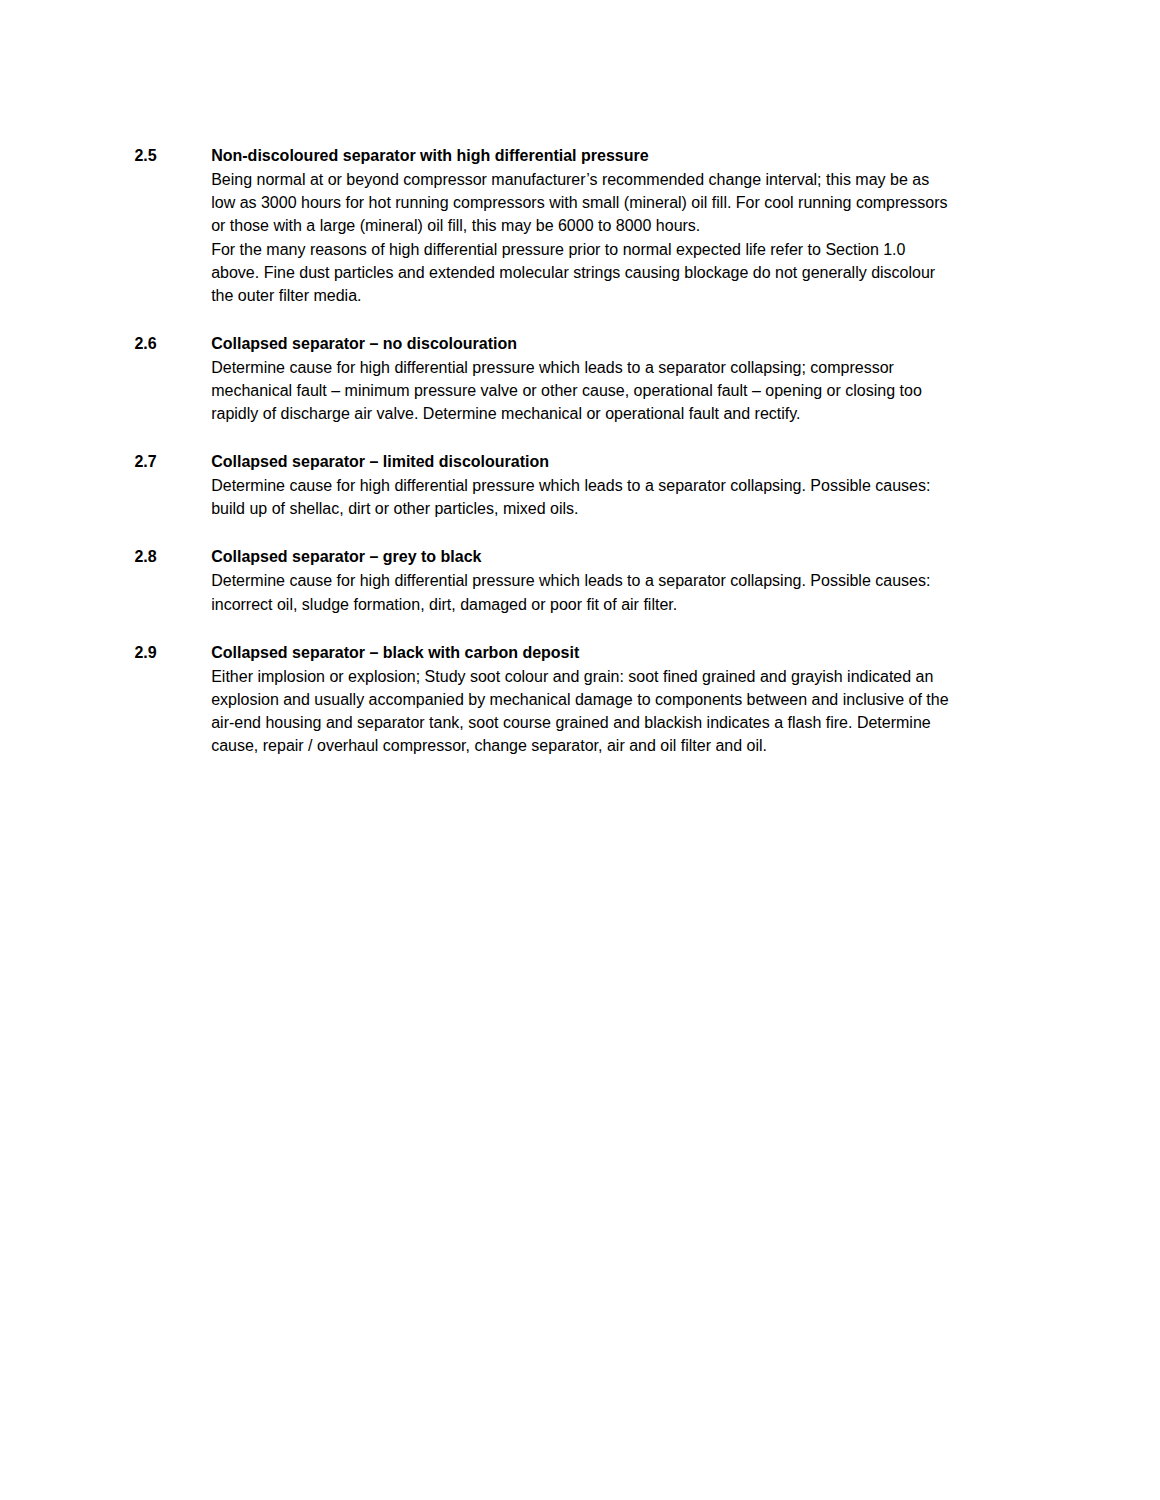2.5
Non-discoloured separator with high differential pressure
Being normal at or beyond compressor manufacturer’s recommended change interval; this may be as low as 3000 hours for hot running compressors with small (mineral) oil fill. For cool running compressors or those with a large (mineral) oil fill, this may be 6000 to 8000 hours.
For the many reasons of high differential pressure prior to normal expected life refer to Section 1.0 above. Fine dust particles and extended molecular strings causing blockage do not generally discolour the outer filter media.
2.6
Collapsed separator – no discolouration
Determine cause for high differential pressure which leads to a separator collapsing; compressor mechanical fault – minimum pressure valve or other cause, operational fault – opening or closing too rapidly of discharge air valve. Determine mechanical or operational fault and rectify.
2.7
Collapsed separator – limited discolouration
Determine cause for high differential pressure which leads to a separator collapsing. Possible causes: build up of shellac, dirt or other particles, mixed oils.
2.8
Collapsed separator – grey to black
Determine cause for high differential pressure which leads to a separator collapsing. Possible causes: incorrect oil, sludge formation, dirt, damaged or poor fit of air filter.
2.9
Collapsed separator – black with carbon deposit
Either implosion or explosion; Study soot colour and grain: soot fined grained and grayish indicated an explosion and usually accompanied by mechanical damage to components between and inclusive of the air-end housing and separator tank, soot course grained and blackish indicates a flash fire. Determine cause, repair / overhaul compressor, change separator, air and oil filter and oil.